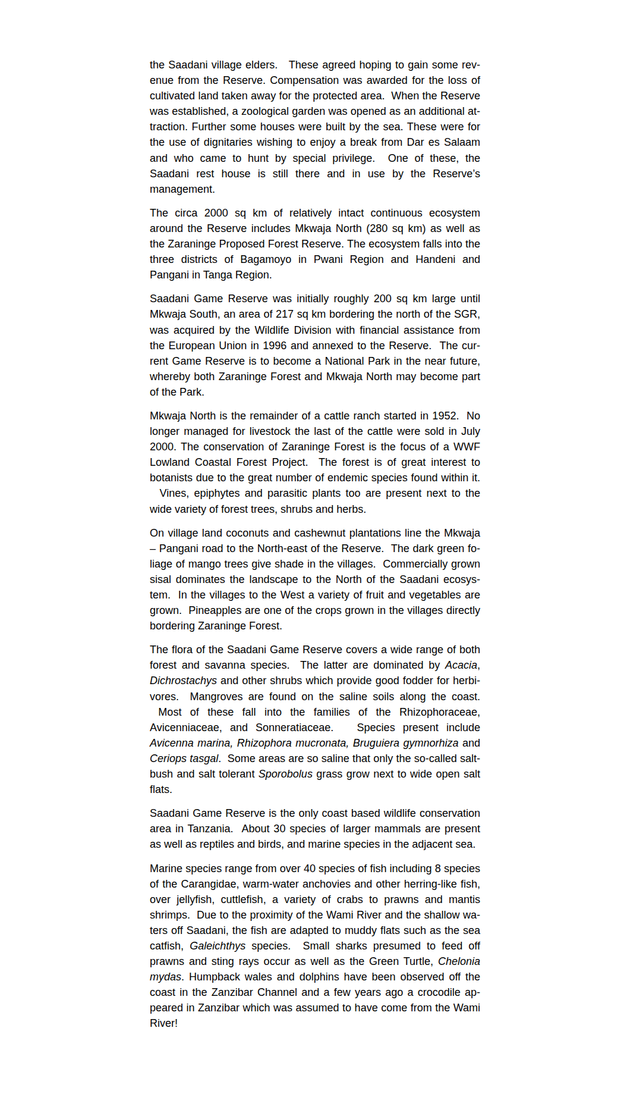the Saadani village elders. These agreed hoping to gain some revenue from the Reserve. Compensation was awarded for the loss of cultivated land taken away for the protected area. When the Reserve was established, a zoological garden was opened as an additional attraction. Further some houses were built by the sea. These were for the use of dignitaries wishing to enjoy a break from Dar es Salaam and who came to hunt by special privilege. One of these, the Saadani rest house is still there and in use by the Reserve’s management.
The circa 2000 sq km of relatively intact continuous ecosystem around the Reserve includes Mkwaja North (280 sq km) as well as the Zaraninge Proposed Forest Reserve. The ecosystem falls into the three districts of Bagamoyo in Pwani Region and Handeni and Pangani in Tanga Region.
Saadani Game Reserve was initially roughly 200 sq km large until Mkwaja South, an area of 217 sq km bordering the north of the SGR, was acquired by the Wildlife Division with financial assistance from the European Union in 1996 and annexed to the Reserve. The current Game Reserve is to become a National Park in the near future, whereby both Zaraninge Forest and Mkwaja North may become part of the Park.
Mkwaja North is the remainder of a cattle ranch started in 1952. No longer managed for livestock the last of the cattle were sold in July 2000. The conservation of Zaraninge Forest is the focus of a WWF Lowland Coastal Forest Project. The forest is of great interest to botanists due to the great number of endemic species found within it. Vines, epiphytes and parasitic plants too are present next to the wide variety of forest trees, shrubs and herbs.
On village land coconuts and cashewnut plantations line the Mkwaja – Pangani road to the North-east of the Reserve. The dark green foliage of mango trees give shade in the villages. Commercially grown sisal dominates the landscape to the North of the Saadani ecosystem. In the villages to the West a variety of fruit and vegetables are grown. Pineapples are one of the crops grown in the villages directly bordering Zaraninge Forest.
The flora of the Saadani Game Reserve covers a wide range of both forest and savanna species. The latter are dominated by Acacia, Dichrostachys and other shrubs which provide good fodder for herbivores. Mangroves are found on the saline soils along the coast. Most of these fall into the families of the Rhizophoraceae, Avicenniaceae, and Sonneratiaceae. Species present include Avicenna marina, Rhizophora mucronata, Bruguiera gymnorhiza and Ceriops tasgal. Some areas are so saline that only the so-called saltbush and salt tolerant Sporobolus grass grow next to wide open salt flats.
Saadani Game Reserve is the only coast based wildlife conservation area in Tanzania. About 30 species of larger mammals are present as well as reptiles and birds, and marine species in the adjacent sea.
Marine species range from over 40 species of fish including 8 species of the Carangidae, warm-water anchovies and other herring-like fish, over jellyfish, cuttlefish, a variety of crabs to prawns and mantis shrimps. Due to the proximity of the Wami River and the shallow waters off Saadani, the fish are adapted to muddy flats such as the sea catfish, Galeichthys species. Small sharks presumed to feed off prawns and sting rays occur as well as the Green Turtle, Chelonia mydas. Humpback wales and dolphins have been observed off the coast in the Zanzibar Channel and a few years ago a crocodile appeared in Zanzibar which was assumed to have come from the Wami River!